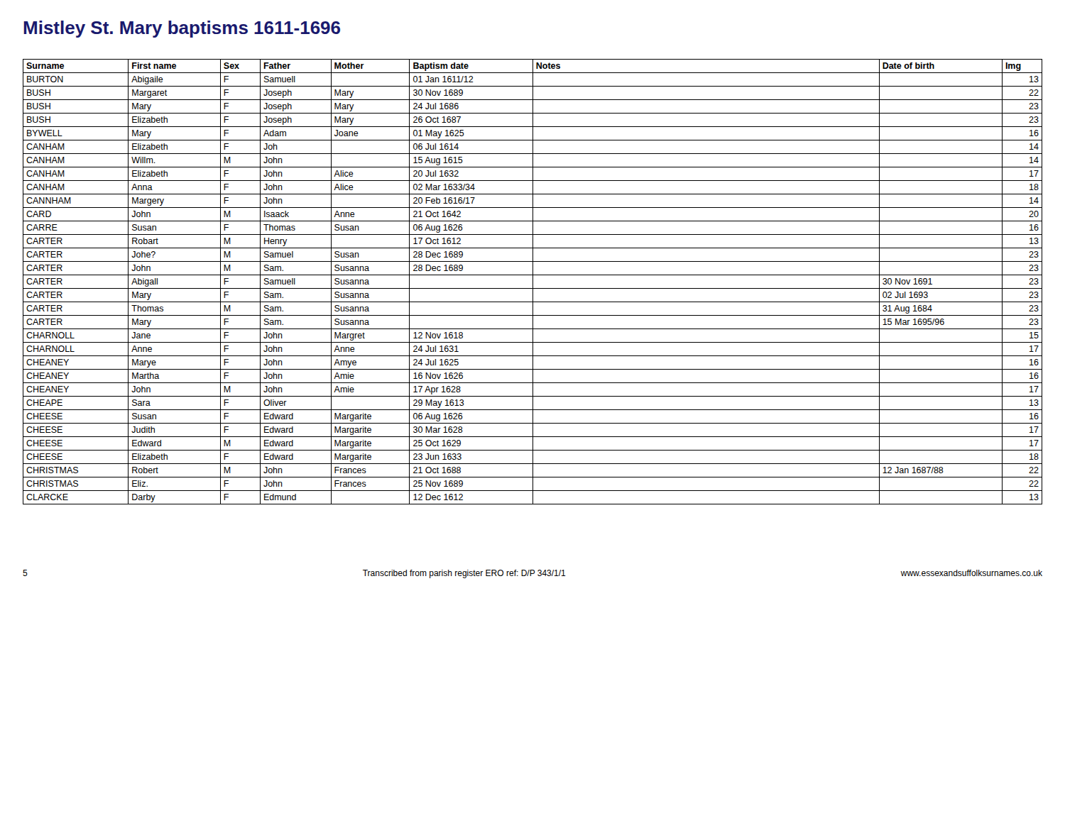Mistley St. Mary baptisms 1611-1696
| Surname | First name | Sex | Father | Mother | Baptism date | Notes | Date of birth | Img |
| --- | --- | --- | --- | --- | --- | --- | --- | --- |
| BURTON | Abigaile | F | Samuell | | 01 Jan 1611/12 | | | 13 |
| BUSH | Margaret | F | Joseph | Mary | 30 Nov 1689 | | | 22 |
| BUSH | Mary | F | Joseph | Mary | 24 Jul 1686 | | | 23 |
| BUSH | Elizabeth | F | Joseph | Mary | 26 Oct 1687 | | | 23 |
| BYWELL | Mary | F | Adam | Joane | 01 May 1625 | | | 16 |
| CANHAM | Elizabeth | F | Joh | | 06 Jul 1614 | | | 14 |
| CANHAM | Willm. | M | John | | 15 Aug 1615 | | | 14 |
| CANHAM | Elizabeth | F | John | Alice | 20 Jul 1632 | | | 17 |
| CANHAM | Anna | F | John | Alice | 02 Mar 1633/34 | | | 18 |
| CANNHAM | Margery | F | John | | 20 Feb 1616/17 | | | 14 |
| CARD | John | M | Isaack | Anne | 21 Oct 1642 | | | 20 |
| CARRE | Susan | F | Thomas | Susan | 06 Aug 1626 | | | 16 |
| CARTER | Robart | M | Henry | | 17 Oct 1612 | | | 13 |
| CARTER | Johe? | M | Samuel | Susan | 28 Dec 1689 | | | 23 |
| CARTER | John | M | Sam. | Susanna | 28 Dec 1689 | | | 23 |
| CARTER | Abigall | F | Samuell | Susanna | | | 30 Nov 1691 | 23 |
| CARTER | Mary | F | Sam. | Susanna | | | 02 Jul 1693 | 23 |
| CARTER | Thomas | M | Sam. | Susanna | | | 31 Aug 1684 | 23 |
| CARTER | Mary | F | Sam. | Susanna | | | 15 Mar 1695/96 | 23 |
| CHARNOLL | Jane | F | John | Margret | 12 Nov 1618 | | | 15 |
| CHARNOLL | Anne | F | John | Anne | 24 Jul 1631 | | | 17 |
| CHEANEY | Marye | F | John | Amye | 24 Jul 1625 | | | 16 |
| CHEANEY | Martha | F | John | Amie | 16 Nov 1626 | | | 16 |
| CHEANEY | John | M | John | Amie | 17 Apr 1628 | | | 17 |
| CHEAPE | Sara | F | Oliver | | 29 May 1613 | | | 13 |
| CHEESE | Susan | F | Edward | Margarite | 06 Aug 1626 | | | 16 |
| CHEESE | Judith | F | Edward | Margarite | 30 Mar 1628 | | | 17 |
| CHEESE | Edward | M | Edward | Margarite | 25 Oct 1629 | | | 17 |
| CHEESE | Elizabeth | F | Edward | Margarite | 23 Jun 1633 | | | 18 |
| CHRISTMAS | Robert | M | John | Frances | 21 Oct 1688 | | 12 Jan 1687/88 | 22 |
| CHRISTMAS | Eliz. | F | John | Frances | 25 Nov 1689 | | | 22 |
| CLARCKE | Darby | F | Edmund | | 12 Dec 1612 | | | 13 |
5
Transcribed from parish register ERO ref: D/P 343/1/1
www.essexandsuffolksurnames.co.uk